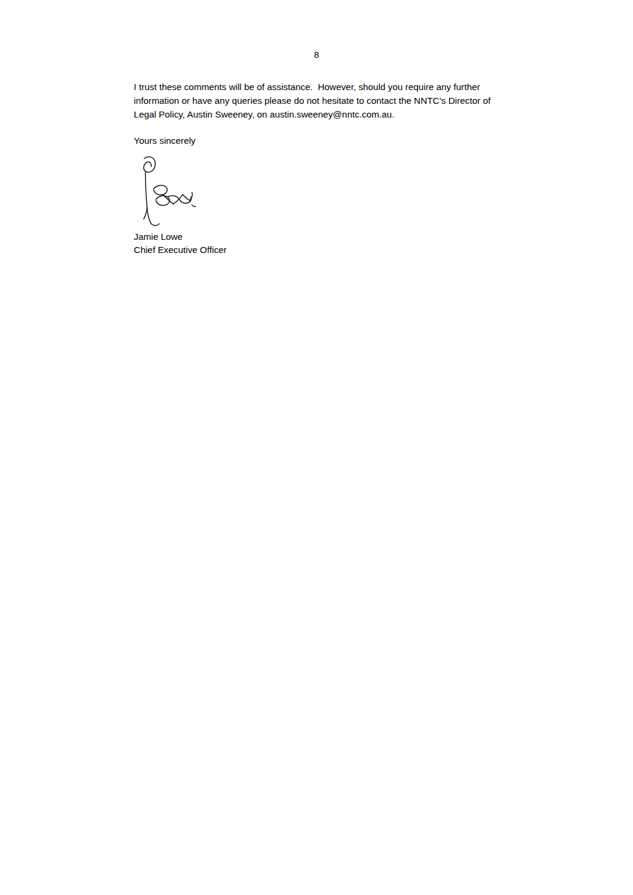8
I trust these comments will be of assistance. However, should you require any further information or have any queries please do not hesitate to contact the NNTC’s Director of Legal Policy, Austin Sweeney, on austin.sweeney@nntc.com.au.
Yours sincerely
Jamie Lowe
Chief Executive Officer